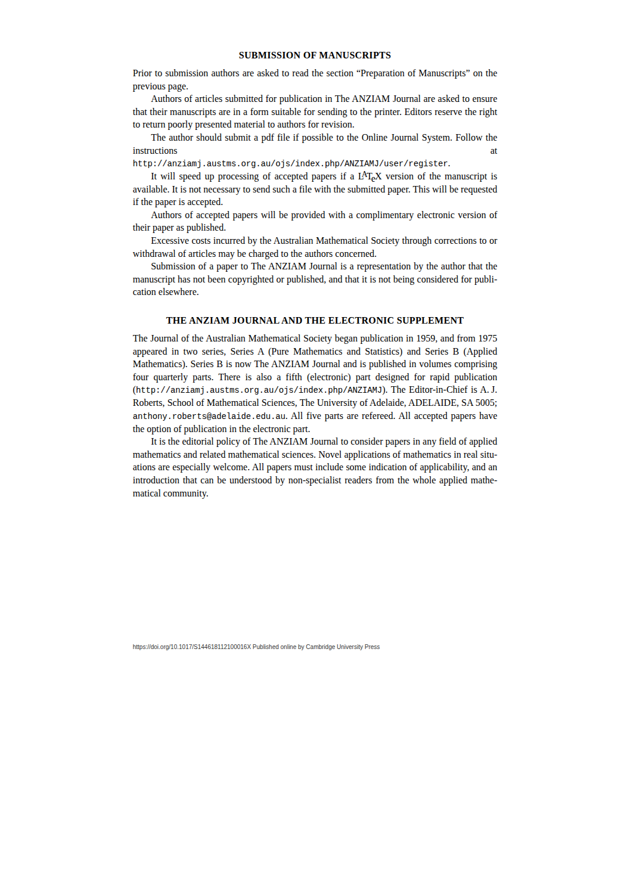Submission of Manuscripts
Prior to submission authors are asked to read the section “Preparation of Manuscripts” on the previous page.
Authors of articles submitted for publication in The ANZIAM Journal are asked to ensure that their manuscripts are in a form suitable for sending to the printer. Editors reserve the right to return poorly presented material to authors for revision.
The author should submit a pdf file if possible to the Online Journal System. Follow the instructions at http://anziamj.austms.org.au/ojs/index.php/ANZIAMJ/user/register.
It will speed up processing of accepted papers if a La Te X version of the manuscript is available. It is not necessary to send such a file with the submitted paper. This will be requested if the paper is accepted.
Authors of accepted papers will be provided with a complimentary electronic version of their paper as published.
Excessive costs incurred by the Australian Mathematical Society through corrections to or withdrawal of articles may be charged to the authors concerned.
Submission of a paper to The ANZIAM Journal is a representation by the author that the manuscript has not been copyrighted or published, and that it is not being considered for publication elsewhere.
The ANZIAM Journal and the Electronic Supplement
The Journal of the Australian Mathematical Society began publication in 1959, and from 1975 appeared in two series, Series A (Pure Mathematics and Statistics) and Series B (Applied Mathematics). Series B is now The ANZIAM Journal and is published in volumes comprising four quarterly parts. There is also a fifth (electronic) part designed for rapid publication (http://anziamj.austms.org.au/ojs/index.php/ANZIAMJ). The Editor-in-Chief is A. J. Roberts, School of Mathematical Sciences, The University of Adelaide, ADELAIDE, SA 5005; anthony.roberts@adelaide.edu.au. All five parts are refereed. All accepted papers have the option of publication in the electronic part.
It is the editorial policy of The ANZIAM Journal to consider papers in any field of applied mathematics and related mathematical sciences. Novel applications of mathematics in real situations are especially welcome. All papers must include some indication of applicability, and an introduction that can be understood by non-specialist readers from the whole applied mathematical community.
https://doi.org/10.1017/S144618112100016X Published online by Cambridge University Press